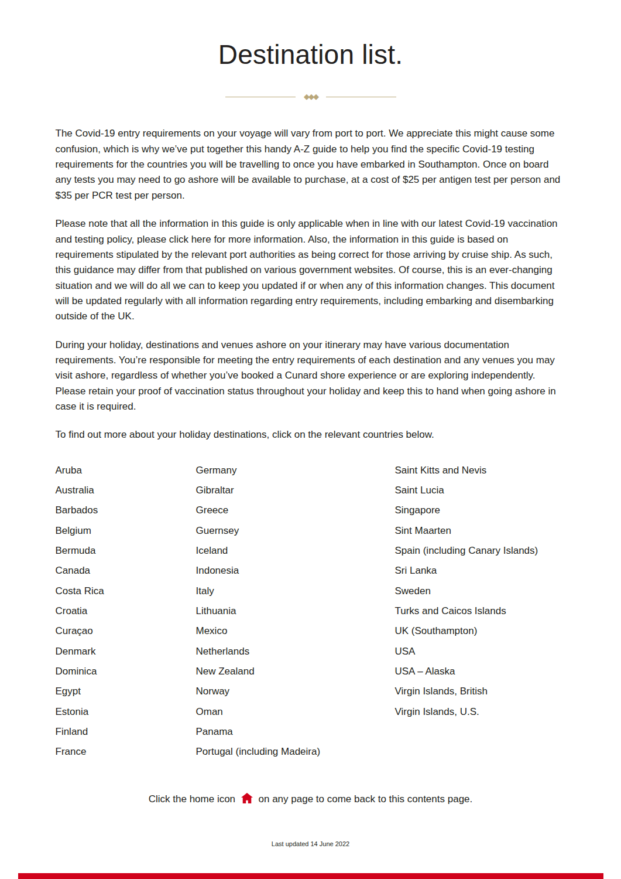Destination list.
◆◆◆
The Covid-19 entry requirements on your voyage will vary from port to port. We appreciate this might cause some confusion, which is why we’ve put together this handy A-Z guide to help you find the specific Covid-19 testing requirements for the countries you will be travelling to once you have embarked in Southampton. Once on board any tests you may need to go ashore will be available to purchase, at a cost of $25 per antigen test per person and $35 per PCR test per person.
Please note that all the information in this guide is only applicable when in line with our latest Covid-19 vaccination and testing policy, please click here for more information. Also, the information in this guide is based on requirements stipulated by the relevant port authorities as being correct for those arriving by cruise ship. As such, this guidance may differ from that published on various government websites. Of course, this is an ever-changing situation and we will do all we can to keep you updated if or when any of this information changes. This document will be updated regularly with all information regarding entry requirements, including embarking and disembarking outside of the UK.
During your holiday, destinations and venues ashore on your itinerary may have various documentation requirements. You’re responsible for meeting the entry requirements of each destination and any venues you may visit ashore, regardless of whether you’ve booked a Cunard shore experience or are exploring independently. Please retain your proof of vaccination status throughout your holiday and keep this to hand when going ashore in case it is required.
To find out more about your holiday destinations, click on the relevant countries below.
Aruba
Australia
Barbados
Belgium
Bermuda
Canada
Costa Rica
Croatia
Curaçao
Denmark
Dominica
Egypt
Estonia
Finland
France
Germany
Gibraltar
Greece
Guernsey
Iceland
Indonesia
Italy
Lithuania
Mexico
Netherlands
New Zealand
Norway
Oman
Panama
Portugal (including Madeira)
Saint Kitts and Nevis
Saint Lucia
Singapore
Sint Maarten
Spain (including Canary Islands)
Sri Lanka
Sweden
Turks and Caicos Islands
UK (Southampton)
USA
USA – Alaska
Virgin Islands, British
Virgin Islands, U.S.
Click the home icon on any page to come back to this contents page.
Last updated 14 June 2022